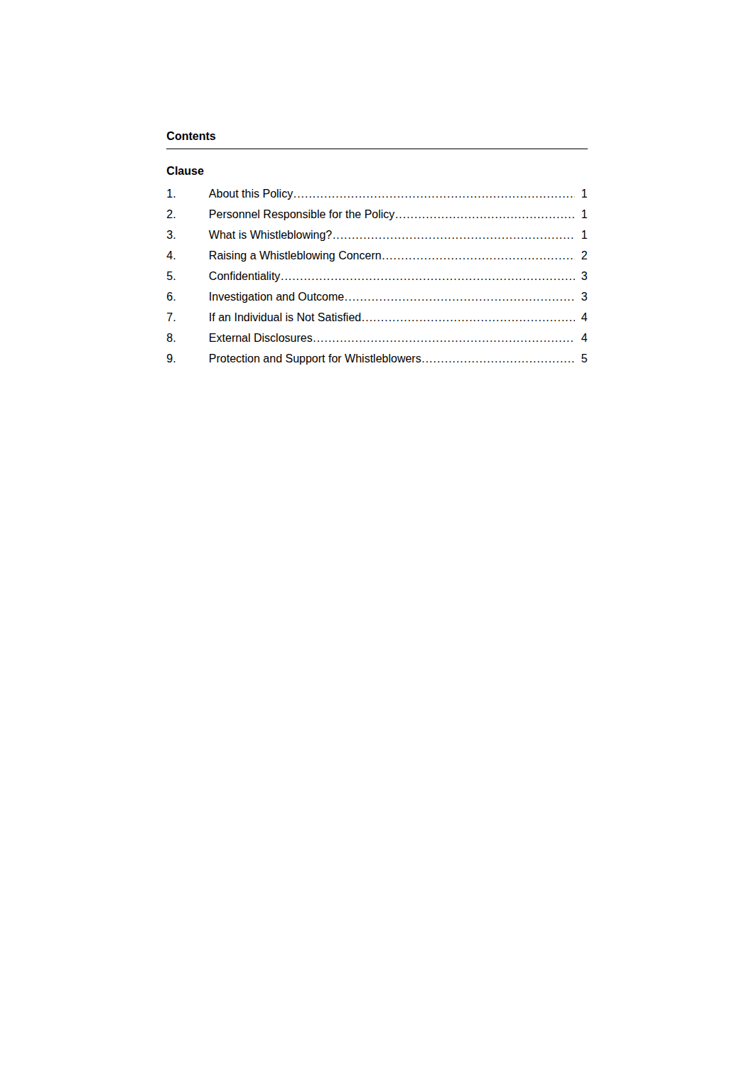Contents
Clause
1. About this Policy ................................................................................... 1
2. Personnel Responsible for the Policy ................................................... 1
3. What is Whistleblowing? ..................................................................... 1
4. Raising a Whistleblowing Concern ....................................................... 2
5. Confidentiality ..................................................................................... 3
6. Investigation and Outcome ................................................................. 3
7. If an Individual is Not Satisfied ............................................................ 4
8. External Disclosures ............................................................................ 4
9. Protection and Support for Whistleblowers ......................................... 5